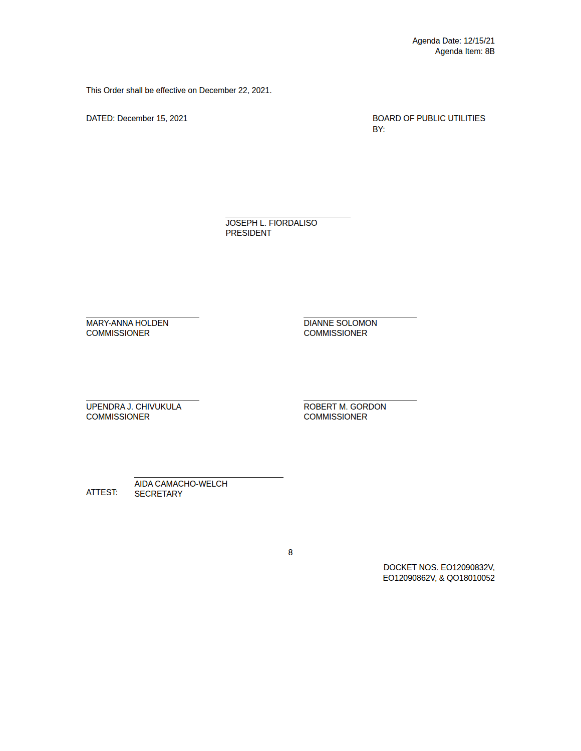Agenda Date: 12/15/21
Agenda Item: 8B
This Order shall be effective on December 22, 2021.
DATED: December 15, 2021
BOARD OF PUBLIC UTILITIES
BY:
JOSEPH L. FIORDALISO
PRESIDENT
MARY-ANNA HOLDEN
COMMISSIONER
DIANNE SOLOMON
COMMISSIONER
UPENDRA J. CHIVUKULA
COMMISSIONER
ROBERT M. GORDON
COMMISSIONER
ATTEST:
AIDA CAMACHO-WELCH
SECRETARY
8
DOCKET NOS. EO12090832V,
EO12090862V, & QO18010052